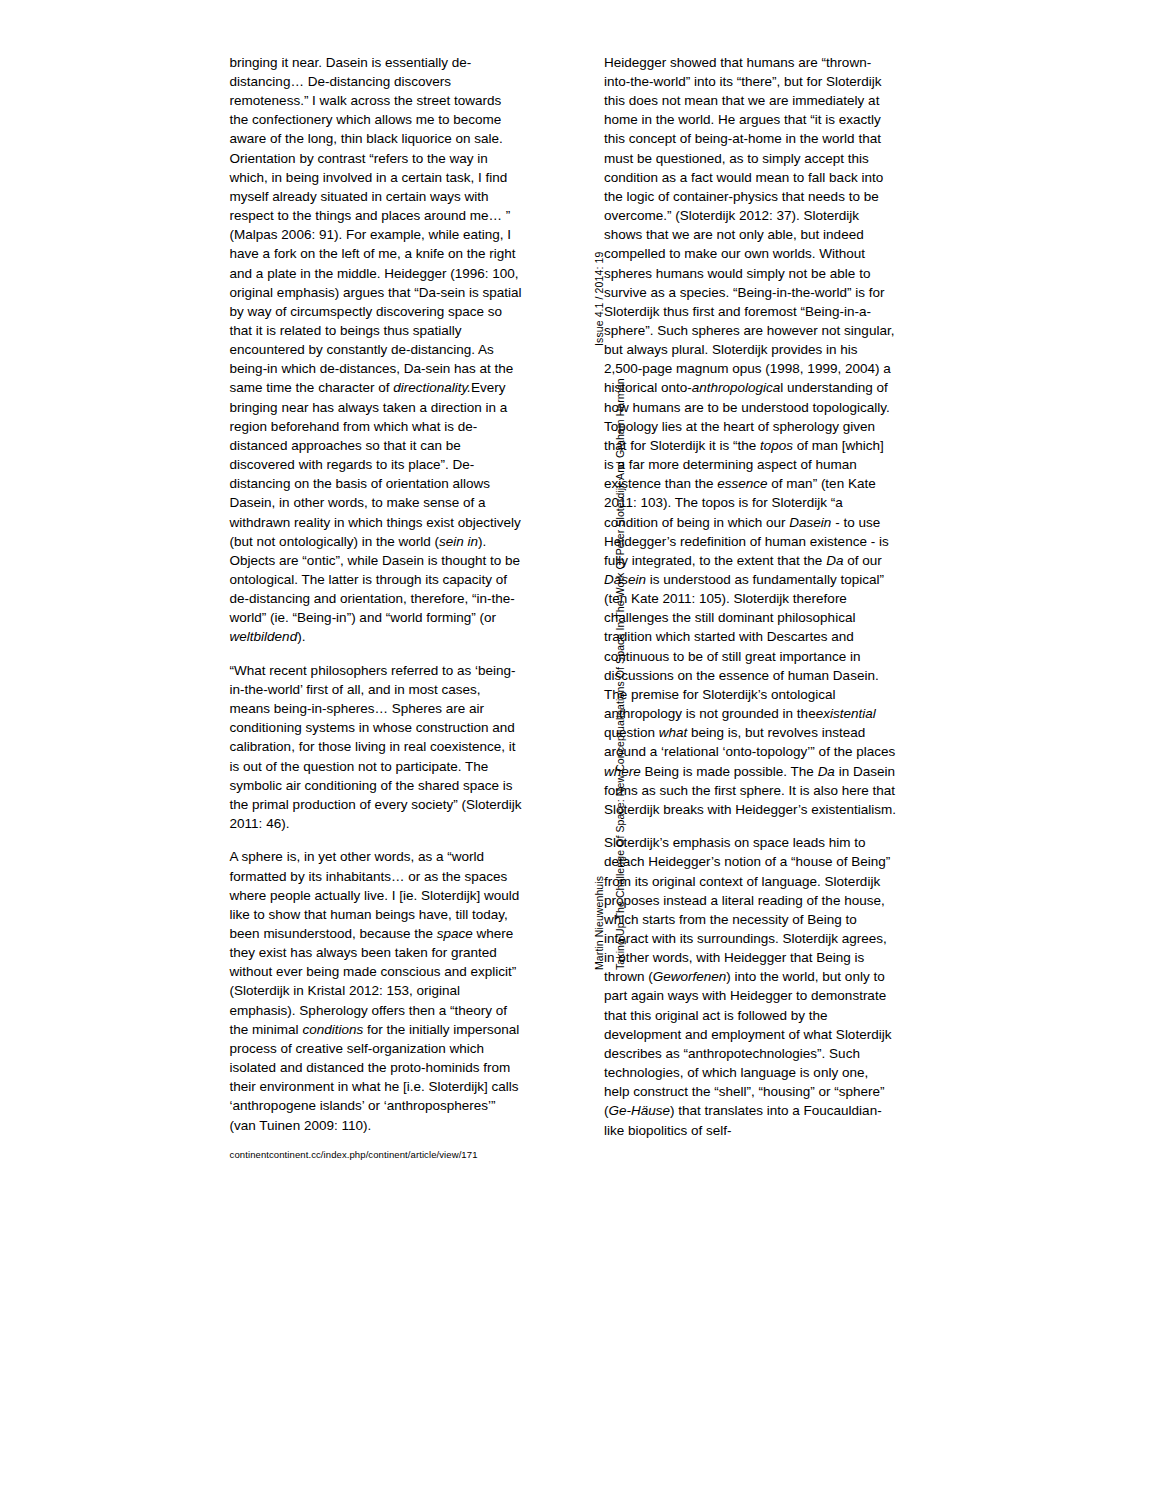bringing it near. Dasein is essentially de-distancing… De-distancing discovers remoteness.” I walk across the street towards the confectionery which allows me to become aware of the long, thin black liquorice on sale. Orientation by contrast “refers to the way in which, in being involved in a certain task, I find myself already situated in certain ways with respect to the things and places around me… ” (Malpas 2006: 91). For example, while eating, I have a fork on the left of me, a knife on the right and a plate in the middle. Heidegger (1996: 100, original emphasis) argues that “Da-sein is spatial by way of circumspectly discovering space so that it is related to beings thus spatially encountered by constantly de-distancing. As being-in which de-distances, Da-sein has at the same time the character of directionality. Every bringing near has always taken a direction in a region beforehand from which what is de-distanced approaches so that it can be discovered with regards to its place”. De-distancing on the basis of orientation allows Dasein, in other words, to make sense of a withdrawn reality in which things exist objectively (but not ontologically) in the world (sein in). Objects are “ontic”, while Dasein is thought to be ontological. The latter is through its capacity of de-distancing and orientation, therefore, “in-the-world” (ie. “Being-in”) and “world forming” (or weltbildend).
“What recent philosophers referred to as ‘being-in-the-world’ first of all, and in most cases, means being-in-spheres… Spheres are air conditioning systems in whose construction and calibration, for those living in real coexistence, it is out of the question not to participate. The symbolic air conditioning of the shared space is the primal production of every society” (Sloterdijk 2011: 46).
A sphere is, in yet other words, as a “world formatted by its inhabitants… or as the spaces where people actually live. I [ie. Sloterdijk] would like to show that human beings have, till today, been misunderstood, because the space where they exist has always been taken for granted without ever being made conscious and explicit” (Sloterdijk in Kristal 2012: 153, original emphasis). Spherology offers then a “theory of the minimal conditions for the initially impersonal process of creative self-organization which isolated and distanced the proto-hominids from their environment in what he [i.e. Sloterdijk] calls ‘anthropogene islands’ or ‘anthropospheres’” (van Tuinen 2009: 110).
Issue 4.1 / 2014: 19
Taking Up The Challenge Of Space: New Conceptualisations Of Space In The Work Of Peter Sloterdijk And Graham Harman
Martin Nieuwenhuis
Heidegger showed that humans are “thrown-into-the-world” into its “there”, but for Sloterdijk this does not mean that we are immediately at home in the world. He argues that “it is exactly this concept of being-at-home in the world that must be questioned, as to simply accept this condition as a fact would mean to fall back into the logic of container-physics that needs to be overcome.” (Sloterdijk 2012: 37). Sloterdijk shows that we are not only able, but indeed compelled to make our own worlds. Without spheres humans would simply not be able to survive as a species. “Being-in-the-world” is for Sloterdijk thus first and foremost “Being-in-a-sphere”. Such spheres are however not singular, but always plural. Sloterdijk provides in his 2,500-page magnum opus (1998, 1999, 2004) a historical onto-anthropological understanding of how humans are to be understood topologically. Topology lies at the heart of spherology given that for Sloterdijk it is “the topos of man [which] is a far more determining aspect of human existence than the essence of man” (ten Kate 2011: 103). The topos is for Sloterdijk “a condition of being in which our Dasein - to use Heidegger’s redefinition of human existence - is fully integrated, to the extent that the Da of our Dasein is understood as fundamentally topical” (ten Kate 2011: 105). Sloterdijk therefore challenges the still dominant philosophical tradition which started with Descartes and continuous to be of still great importance in discussions on the essence of human Dasein. The premise for Sloterdijk’s ontological anthropology is not grounded in theexistential question what being is, but revolves instead around a ‘relational ‘onto-topology’” of the places where Being is made possible. The Da in Dasein forms as such the first sphere. It is also here that Sloterdijk breaks with Heidegger’s existentialism.
Sloterdijk’s emphasis on space leads him to detach Heidegger’s notion of a “house of Being” from its original context of language. Sloterdijk proposes instead a literal reading of the house, which starts from the necessity of Being to interact with its surroundings. Sloterdijk agrees, in other words, with Heidegger that Being is thrown (Geworfenen) into the world, but only to part again ways with Heidegger to demonstrate that this original act is followed by the development and employment of what Sloterdijk describes as “anthropotechnologies”. Such technologies, of which language is only one, help construct the “shell”, “housing” or “sphere” (Ge-Häuse) that translates into a Foucauldian-like biopolitics of self-
continentcontinent.cc/index.php/continent/article/view/171